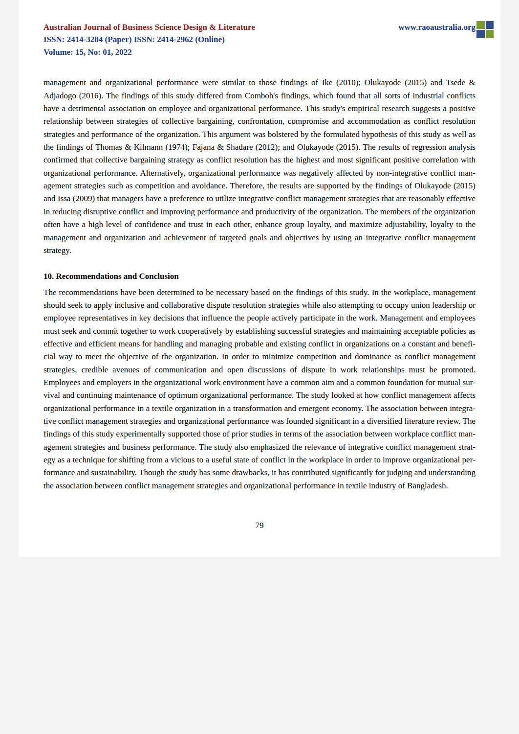www.raoaustralia.org
Australian Journal of Business Science Design & Literature
ISSN: 2414-3284 (Paper) ISSN: 2414-2962 (Online)
Volume: 15, No: 01, 2022
management and organizational performance were similar to those findings of Ike (2010); Olukayode (2015) and Tsede & Adjadogo (2016). The findings of this study differed from Comboh's findings, which found that all sorts of industrial conflicts have a detrimental association on employee and organizational performance. This study's empirical research suggests a positive relationship between strategies of collective bargaining, confrontation, compromise and accommodation as conflict resolution strategies and performance of the organization. This argument was bolstered by the formulated hypothesis of this study as well as the findings of Thomas & Kilmann (1974); Fajana & Shadare (2012); and Olukayode (2015). The results of regression analysis confirmed that collective bargaining strategy as conflict resolution has the highest and most significant positive correlation with organizational performance. Alternatively, organizational performance was negatively affected by non-integrative conflict management strategies such as competition and avoidance. Therefore, the results are supported by the findings of Olukayode (2015) and Issa (2009) that managers have a preference to utilize integrative conflict management strategies that are reasonably effective in reducing disruptive conflict and improving performance and productivity of the organization. The members of the organization often have a high level of confidence and trust in each other, enhance group loyalty, and maximize adjustability, loyalty to the management and organization and achievement of targeted goals and objectives by using an integrative conflict management strategy.
10. Recommendations and Conclusion
The recommendations have been determined to be necessary based on the findings of this study. In the workplace, management should seek to apply inclusive and collaborative dispute resolution strategies while also attempting to occupy union leadership or employee representatives in key decisions that influence the people actively participate in the work. Management and employees must seek and commit together to work cooperatively by establishing successful strategies and maintaining acceptable policies as effective and efficient means for handling and managing probable and existing conflict in organizations on a constant and beneficial way to meet the objective of the organization. In order to minimize competition and dominance as conflict management strategies, credible avenues of communication and open discussions of dispute in work relationships must be promoted. Employees and employers in the organizational work environment have a common aim and a common foundation for mutual survival and continuing maintenance of optimum organizational performance. The study looked at how conflict management affects organizational performance in a textile organization in a transformation and emergent economy. The association between integrative conflict management strategies and organizational performance was founded significant in a diversified literature review. The findings of this study experimentally supported those of prior studies in terms of the association between workplace conflict management strategies and business performance. The study also emphasized the relevance of integrative conflict management strategy as a technique for shifting from a vicious to a useful state of conflict in the workplace in order to improve organizational performance and sustainability. Though the study has some drawbacks, it has contributed significantly for judging and understanding the association between conflict management strategies and organizational performance in textile industry of Bangladesh.
79